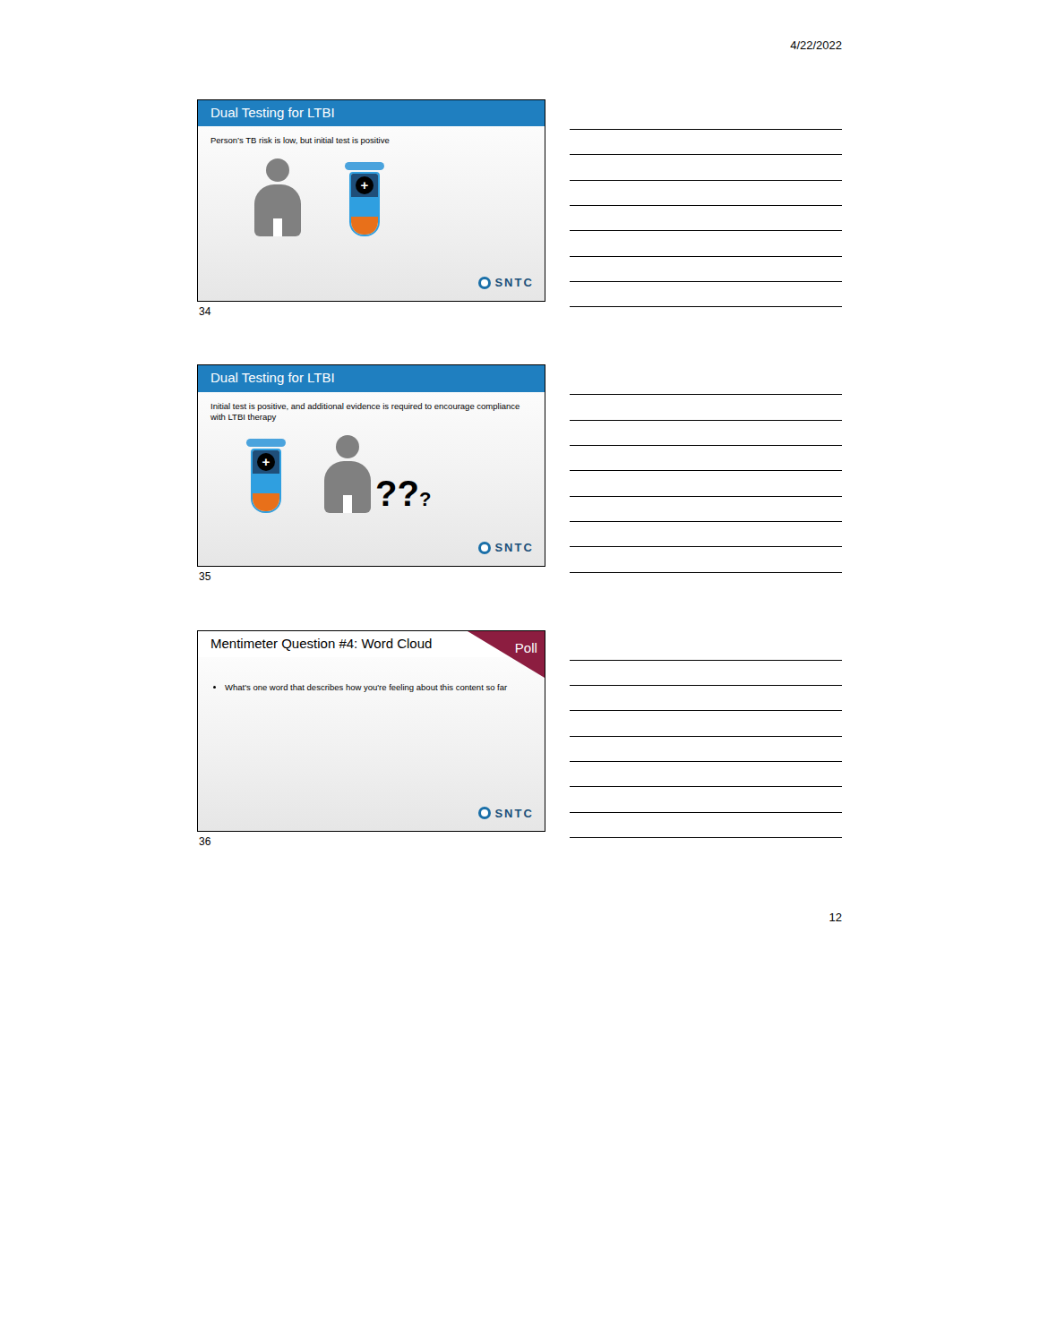4/22/2022
Dual Testing for LTBI
Person’s TB risk is low, but initial test is positive
+
SNTC
34
Dual Testing for LTBI
Initial test is positive, and additional evidence is required to encourage compliance with LTBI therapy
+
???
SNTC
35
Mentimeter Question #4: Word Cloud
Poll
What's one word that describes how you're feeling about this content so far
SNTC
36
12